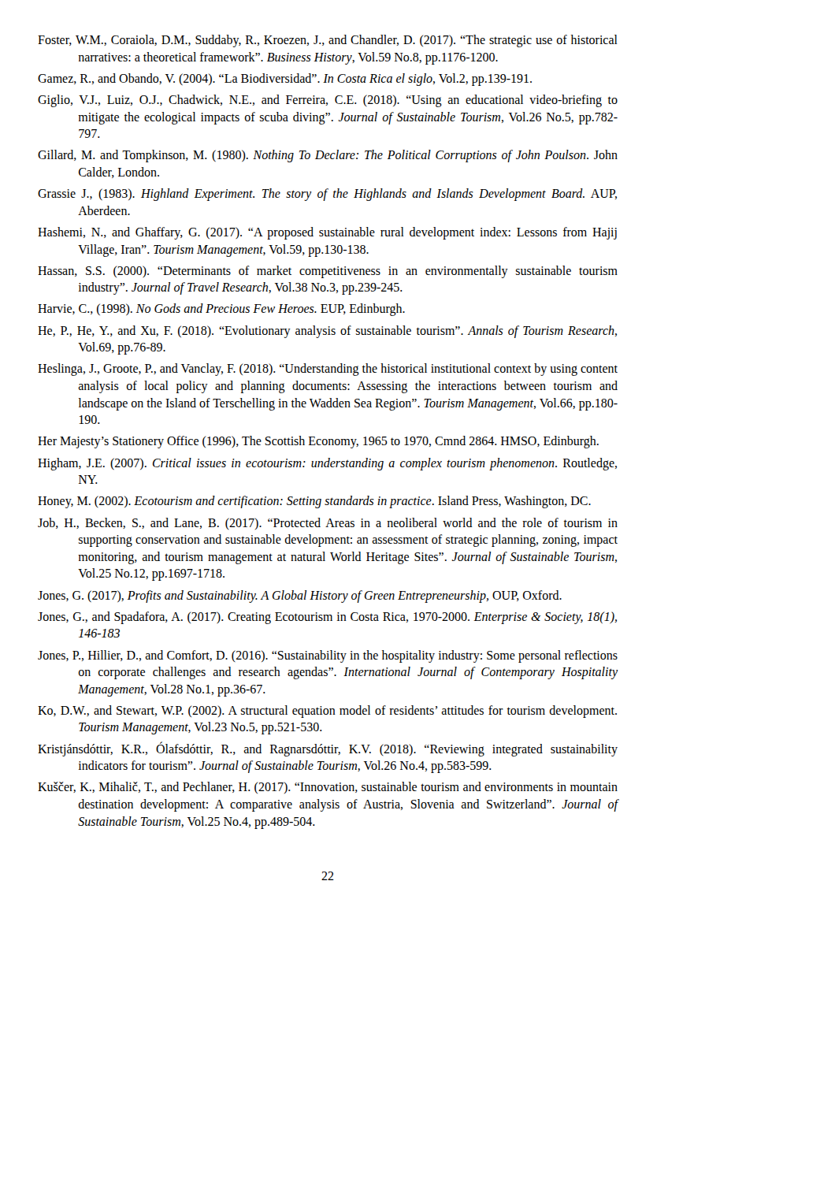Foster, W.M., Coraiola, D.M., Suddaby, R., Kroezen, J., and Chandler, D. (2017). “The strategic use of historical narratives: a theoretical framework”. Business History, Vol.59 No.8, pp.1176-1200.
Gamez, R., and Obando, V. (2004). “La Biodiversidad”. In Costa Rica el siglo, Vol.2, pp.139-191.
Giglio, V.J., Luiz, O.J., Chadwick, N.E., and Ferreira, C.E. (2018). “Using an educational video-briefing to mitigate the ecological impacts of scuba diving”. Journal of Sustainable Tourism, Vol.26 No.5, pp.782-797.
Gillard, M. and Tompkinson, M. (1980). Nothing To Declare: The Political Corruptions of John Poulson. John Calder, London.
Grassie J., (1983). Highland Experiment. The story of the Highlands and Islands Development Board. AUP, Aberdeen.
Hashemi, N., and Ghaffary, G. (2017). “A proposed sustainable rural development index: Lessons from Hajij Village, Iran”. Tourism Management, Vol.59, pp.130-138.
Hassan, S.S. (2000). “Determinants of market competitiveness in an environmentally sustainable tourism industry”. Journal of Travel Research, Vol.38 No.3, pp.239-245.
Harvie, C., (1998). No Gods and Precious Few Heroes. EUP, Edinburgh.
He, P., He, Y., and Xu, F. (2018). “Evolutionary analysis of sustainable tourism”. Annals of Tourism Research, Vol.69, pp.76-89.
Heslinga, J., Groote, P., and Vanclay, F. (2018). “Understanding the historical institutional context by using content analysis of local policy and planning documents: Assessing the interactions between tourism and landscape on the Island of Terschelling in the Wadden Sea Region”. Tourism Management, Vol.66, pp.180-190.
Her Majesty’s Stationery Office (1996), The Scottish Economy, 1965 to 1970, Cmnd 2864. HMSO, Edinburgh.
Higham, J.E. (2007). Critical issues in ecotourism: understanding a complex tourism phenomenon. Routledge, NY.
Honey, M. (2002). Ecotourism and certification: Setting standards in practice. Island Press, Washington, DC.
Job, H., Becken, S., and Lane, B. (2017). “Protected Areas in a neoliberal world and the role of tourism in supporting conservation and sustainable development: an assessment of strategic planning, zoning, impact monitoring, and tourism management at natural World Heritage Sites”. Journal of Sustainable Tourism, Vol.25 No.12, pp.1697-1718.
Jones, G. (2017), Profits and Sustainability. A Global History of Green Entrepreneurship, OUP, Oxford.
Jones, G., and Spadafora, A. (2017). Creating Ecotourism in Costa Rica, 1970-2000. Enterprise & Society, 18(1), 146-183
Jones, P., Hillier, D., and Comfort, D. (2016). “Sustainability in the hospitality industry: Some personal reflections on corporate challenges and research agendas”. International Journal of Contemporary Hospitality Management, Vol.28 No.1, pp.36-67.
Ko, D.W., and Stewart, W.P. (2002). A structural equation model of residents’ attitudes for tourism development. Tourism Management, Vol.23 No.5, pp.521-530.
Kristjánsdóttir, K.R., Ólafsdóttir, R., and Ragnarsdóttir, K.V. (2018). “Reviewing integrated sustainability indicators for tourism”. Journal of Sustainable Tourism, Vol.26 No.4, pp.583-599.
Kuščer, K., Mihalič, T., and Pechlaner, H. (2017). “Innovation, sustainable tourism and environments in mountain destination development: A comparative analysis of Austria, Slovenia and Switzerland”. Journal of Sustainable Tourism, Vol.25 No.4, pp.489-504.
22